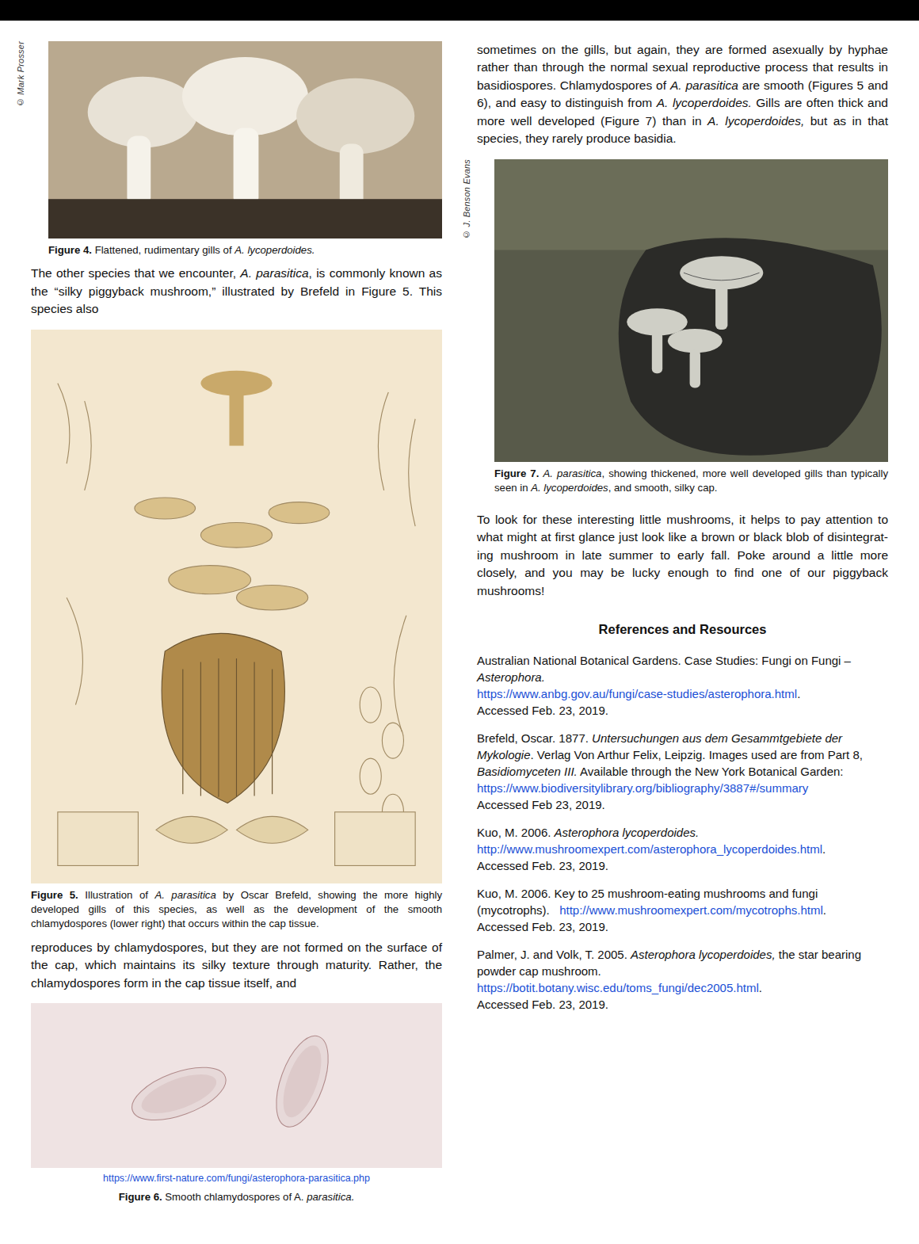© Mark Prosser
Figure 4. Flattened, rudimentary gills of A. lycoperdoides.
The other species that we encounter, A. parasitica, is commonly known as the “silky piggyback mushroom,” illustrated by Brefeld in Figure 5. This species also
Figure 5. Illustration of A. parasitica by Oscar Brefeld, showing the more highly developed gills of this species, as well as the development of the smooth chlamydospores (lower right) that occurs within the cap tissue.
reproduces by chlamydospores, but they are not formed on the surface of the cap, which maintains its silky texture through maturity. Rather, the chlamydospores form in the cap tissue itself, and
https://www.first-nature.com/fungi/asterophora-parasitica.php
Figure 6. Smooth chlamydospores of A. parasitica.
sometimes on the gills, but again, they are formed asexually by hyphae rather than through the normal sexual reproductive process that results in basidiospores. Chlamydospores of A. parasitica are smooth (Figures 5 and 6), and easy to distinguish from A. lycoperdoides. Gills are often thick and more well developed (Figure 7) than in A. lycoperdoides, but as in that species, they rarely produce basidia.
© J. Benson Evans
Figure 7. A. parasitica, showing thickened, more well developed gills than typically seen in A. lycoperdoides, and smooth, silky cap.
To look for these interesting little mushrooms, it helps to pay attention to what might at first glance just look like a brown or black blob of disintegrating mushroom in late summer to early fall. Poke around a little more closely, and you may be lucky enough to find one of our piggyback mushrooms!
References and Resources
Australian National Botanical Gardens. Case Studies: Fungi on Fungi – Asterophora.
https://www.anbg.gov.au/fungi/case-studies/asterophora.html.
Accessed Feb. 23, 2019.
Brefeld, Oscar. 1877. Untersuchungen aus dem Gesammtgebiete der Mykologie. Verlag Von Arthur Felix, Leipzig. Images used are from Part 8, Basidiomyceten III. Available through the New York Botanical Garden:
https://www.biodiversitylibrary.org/bibliography/3887#/summary
Accessed Feb 23, 2019.
Kuo, M. 2006. Asterophora lycoperdoides.
http://www.mushroomexpert.com/asterophora_lycoperdoides.html.
Accessed Feb. 23, 2019.
Kuo, M. 2006. Key to 25 mushroom-eating mushrooms and fungi (mycotrophs). http://www.mushroomexpert.com/mycotrophs.html.
Accessed Feb. 23, 2019.
Palmer, J. and Volk, T. 2005. Asterophora lycoperdoides, the star bearing powder cap mushroom.
https://botit.botany.wisc.edu/toms_fungi/dec2005.html.
Accessed Feb. 23, 2019.